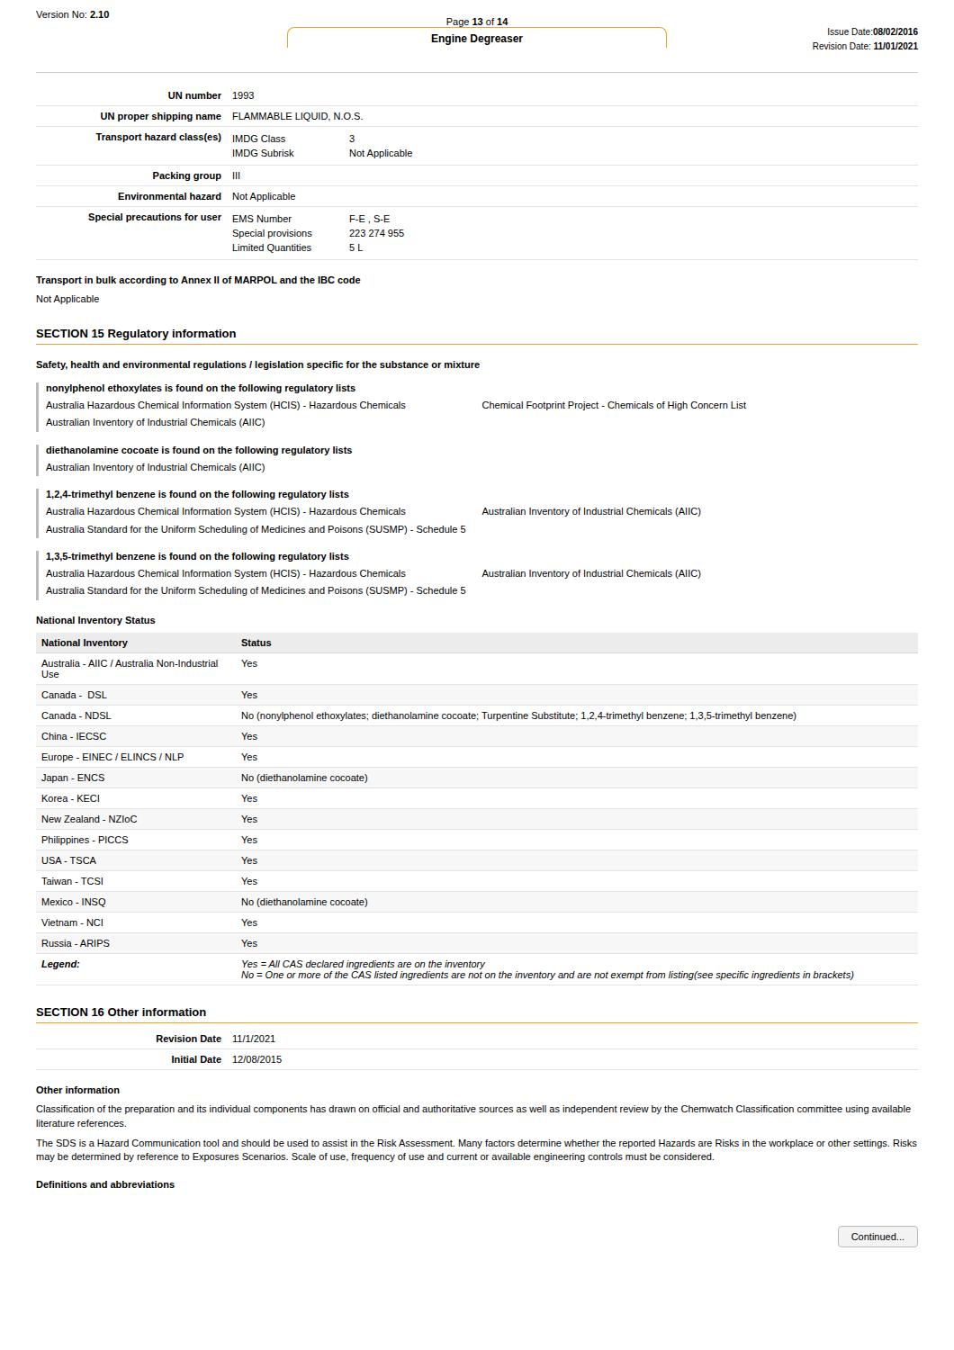Version No: 2.10
Page 13 of 14
Issue Date:08/02/2016
Revision Date: 11/01/2021
Engine Degreaser
| UN number | 1993 |
| UN proper shipping name | FLAMMABLE LIQUID, N.O.S. |
| Transport hazard class(es) | / IMDG Class / 3 / / IMDG Subrisk / Not Applicable / |
| Packing group | III |
| Environmental hazard | Not Applicable |
| Special precautions for user | / EMS Number / F-E , S-E / / Special provisions / 223 274 955 / / Limited Quantities / 5 L / |
Transport in bulk according to Annex II of MARPOL and the IBC code
Not Applicable
SECTION 15 Regulatory information
Safety, health and environmental regulations / legislation specific for the substance or mixture
nonylphenol ethoxylates is found on the following regulatory lists
| Australia Hazardous Chemical Information System (HCIS) - Hazardous Chemicals | Chemical Footprint Project - Chemicals of High Concern List |
| Australian Inventory of Industrial Chemicals (AIIC) | |
diethanolamine cocoate is found on the following regulatory lists
| Australian Inventory of Industrial Chemicals (AIIC) | |
1,2,4-trimethyl benzene is found on the following regulatory lists
| Australia Hazardous Chemical Information System (HCIS) - Hazardous Chemicals | Australian Inventory of Industrial Chemicals (AIIC) |
| Australia Standard for the Uniform Scheduling of Medicines and Poisons (SUSMP) - Schedule 5 | |
1,3,5-trimethyl benzene is found on the following regulatory lists
| Australia Hazardous Chemical Information System (HCIS) - Hazardous Chemicals | Australian Inventory of Industrial Chemicals (AIIC) |
| Australia Standard for the Uniform Scheduling of Medicines and Poisons (SUSMP) - Schedule 5 | |
National Inventory Status
| National Inventory | Status |
| --- | --- |
| Australia - AIIC / Australia Non-Industrial Use | Yes |
| Canada - DSL | Yes |
| Canada - NDSL | No (nonylphenol ethoxylates; diethanolamine cocoate; Turpentine Substitute; 1,2,4-trimethyl benzene; 1,3,5-trimethyl benzene) |
| China - IECSC | Yes |
| Europe - EINEC / ELINCS / NLP | Yes |
| Japan - ENCS | No (diethanolamine cocoate) |
| Korea - KECI | Yes |
| New Zealand - NZIoC | Yes |
| Philippines - PICCS | Yes |
| USA - TSCA | Yes |
| Taiwan - TCSI | Yes |
| Mexico - INSQ | No (diethanolamine cocoate) |
| Vietnam - NCI | Yes |
| Russia - ARIPS | Yes |
| Legend: | Yes = All CAS declared ingredients are on the inventory No = One or more of the CAS listed ingredients are not on the inventory and are not exempt from listing(see specific ingredients in brackets) |
SECTION 16 Other information
| Revision Date | 11/1/2021 |
| Initial Date | 12/08/2015 |
Other information
Classification of the preparation and its individual components has drawn on official and authoritative sources as well as independent review by the Chemwatch Classification committee using available literature references.
The SDS is a Hazard Communication tool and should be used to assist in the Risk Assessment. Many factors determine whether the reported Hazards are Risks in the workplace or other settings. Risks may be determined by reference to Exposures Scenarios. Scale of use, frequency of use and current or available engineering controls must be considered.
Definitions and abbreviations
Continued...